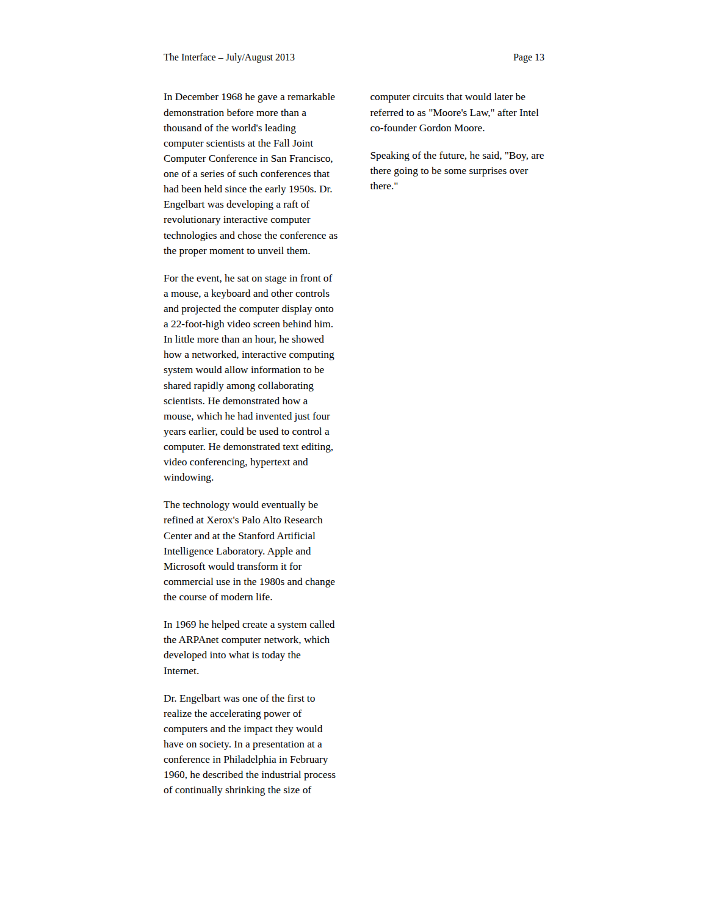The Interface – July/August 2013 Page 13
In December 1968 he gave a remarkable demonstration before more than a thousand of the world's leading computer scientists at the Fall Joint Computer Conference in San Francisco, one of a series of such conferences that had been held since the early 1950s. Dr. Engelbart was developing a raft of revolutionary interactive computer technologies and chose the conference as the proper moment to unveil them.
For the event, he sat on stage in front of a mouse, a keyboard and other controls and projected the computer display onto a 22-foot-high video screen behind him. In little more than an hour, he showed how a networked, interactive computing system would allow information to be shared rapidly among collaborating scientists. He demonstrated how a mouse, which he had invented just four years earlier, could be used to control a computer. He demonstrated text editing, video conferencing, hypertext and windowing.
The technology would eventually be refined at Xerox's Palo Alto Research Center and at the Stanford Artificial Intelligence Laboratory. Apple and Microsoft would transform it for commercial use in the 1980s and change the course of modern life.
In 1969 he helped create a system called the ARPAnet computer network, which developed into what is today the Internet.
Dr. Engelbart was one of the first to realize the accelerating power of computers and the impact they would have on society. In a presentation at a conference in Philadelphia in February 1960, he described the industrial process of continually shrinking the size of
computer circuits that would later be referred to as "Moore's Law," after Intel co-founder Gordon Moore.
Speaking of the future, he said, "Boy, are there going to be some surprises over there."